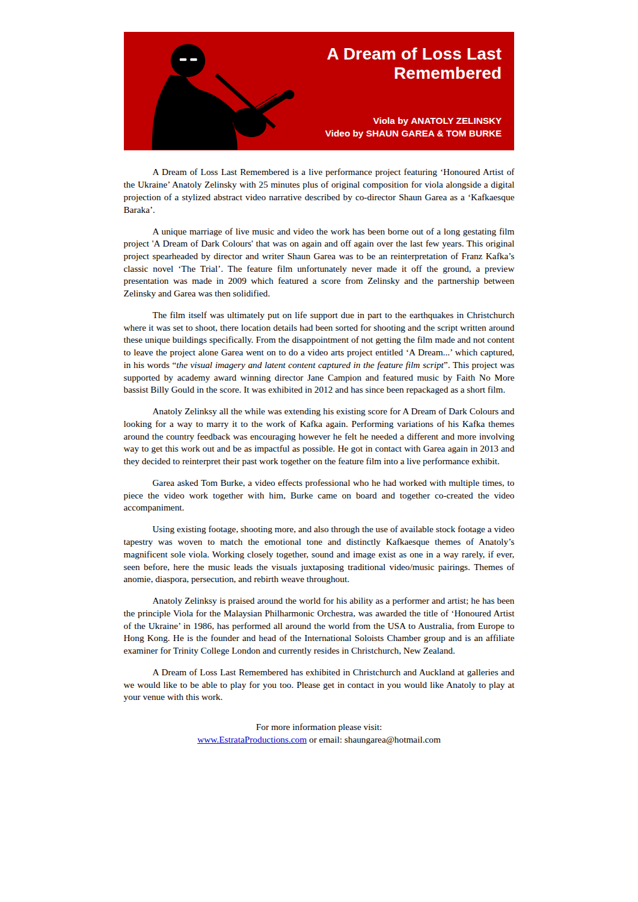A Dream of Loss Last
Remembered
Viola by ANATOLY ZELINSKY
Video by SHAUN GAREA & TOM BURKE
A Dream of Loss Last Remembered is a live performance project featuring ‘Honoured Artist of the Ukraine’ Anatoly Zelinsky with 25 minutes plus of original composition for viola alongside a digital projection of a stylized abstract video narrative described by co-director Shaun Garea as a ‘Kafkaesque Baraka’.
A unique marriage of live music and video the work has been borne out of a long gestating film project 'A Dream of Dark Colours' that was on again and off again over the last few years. This original project spearheaded by director and writer Shaun Garea was to be an reinterpretation of Franz Kafka’s classic novel ‘The Trial’. The feature film unfortunately never made it off the ground, a preview presentation was made in 2009 which featured a score from Zelinsky and the partnership between Zelinsky and Garea was then solidified.
The film itself was ultimately put on life support due in part to the earthquakes in Christchurch where it was set to shoot, there location details had been sorted for shooting and the script written around these unique buildings specifically. From the disappointment of not getting the film made and not content to leave the project alone Garea went on to do a video arts project entitled ‘A Dream...’ which captured, in his words “the visual imagery and latent content captured in the feature film script”. This project was supported by academy award winning director Jane Campion and featured music by Faith No More bassist Billy Gould in the score. It was exhibited in 2012 and has since been repackaged as a short film.
Anatoly Zelinksy all the while was extending his existing score for A Dream of Dark Colours and looking for a way to marry it to the work of Kafka again. Performing variations of his Kafka themes around the country feedback was encouraging however he felt he needed a different and more involving way to get this work out and be as impactful as possible. He got in contact with Garea again in 2013 and they decided to reinterpret their past work together on the feature film into a live performance exhibit.
Garea asked Tom Burke, a video effects professional who he had worked with multiple times, to piece the video work together with him, Burke came on board and together co-created the video accompaniment.
Using existing footage, shooting more, and also through the use of available stock footage a video tapestry was woven to match the emotional tone and distinctly Kafkaesque themes of Anatoly’s magnificent sole viola. Working closely together, sound and image exist as one in a way rarely, if ever, seen before, here the music leads the visuals juxtaposing traditional video/music pairings. Themes of anomie, diaspora, persecution, and rebirth weave throughout.
Anatoly Zelinksy is praised around the world for his ability as a performer and artist; he has been the principle Viola for the Malaysian Philharmonic Orchestra, was awarded the title of ‘Honoured Artist of the Ukraine’ in 1986, has performed all around the world from the USA to Australia, from Europe to Hong Kong. He is the founder and head of the International Soloists Chamber group and is an affiliate examiner for Trinity College London and currently resides in Christchurch, New Zealand.
A Dream of Loss Last Remembered has exhibited in Christchurch and Auckland at galleries and we would like to be able to play for you too. Please get in contact in you would like Anatoly to play at your venue with this work.
For more information please visit:
www.EstrataProductions.com or email: shaungarea@hotmail.com